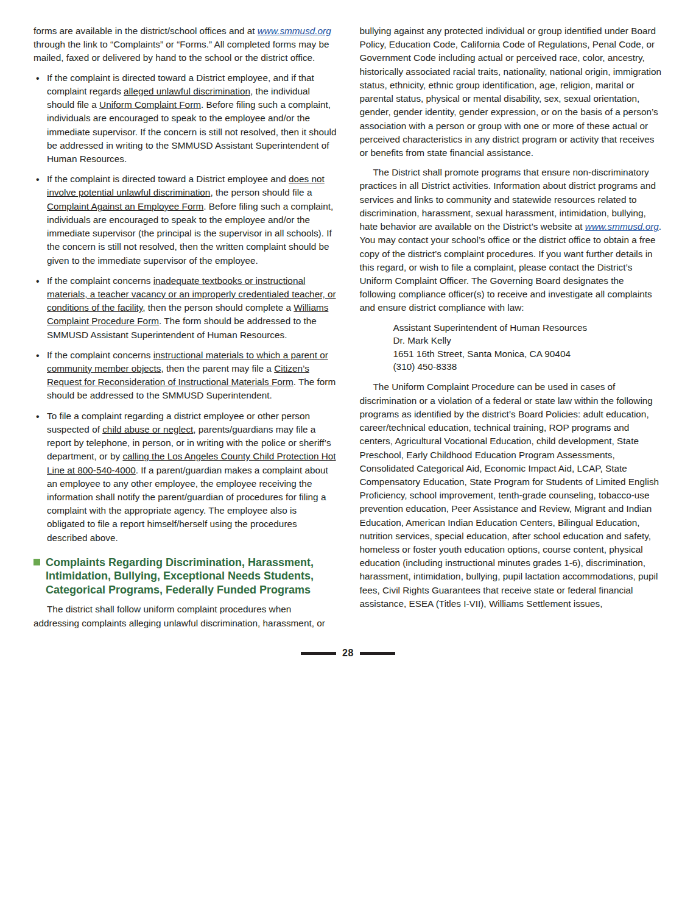forms are available in the district/school offices and at www.smmusd.org through the link to “Complaints” or “Forms.” All completed forms may be mailed, faxed or delivered by hand to the school or the district office.
If the complaint is directed toward a District employee, and if that complaint regards alleged unlawful discrimination, the individual should file a Uniform Complaint Form. Before filing such a complaint, individuals are encouraged to speak to the employee and/or the immediate supervisor. If the concern is still not resolved, then it should be addressed in writing to the SMMUSD Assistant Superintendent of Human Resources.
If the complaint is directed toward a District employee and does not involve potential unlawful discrimination, the person should file a Complaint Against an Employee Form. Before filing such a complaint, individuals are encouraged to speak to the employee and/or the immediate supervisor (the principal is the supervisor in all schools). If the concern is still not resolved, then the written complaint should be given to the immediate supervisor of the employee.
If the complaint concerns inadequate textbooks or instructional materials, a teacher vacancy or an improperly credentialed teacher, or conditions of the facility, then the person should complete a Williams Complaint Procedure Form. The form should be addressed to the SMMUSD Assistant Superintendent of Human Resources.
If the complaint concerns instructional materials to which a parent or community member objects, then the parent may file a Citizen’s Request for Reconsideration of Instructional Materials Form. The form should be addressed to the SMMUSD Superintendent.
To file a complaint regarding a district employee or other person suspected of child abuse or neglect, parents/guardians may file a report by telephone, in person, or in writing with the police or sheriff’s department, or by calling the Los Angeles County Child Protection Hot Line at 800-540-4000. If a parent/guardian makes a complaint about an employee to any other employee, the employee receiving the information shall notify the parent/guardian of procedures for filing a complaint with the appropriate agency. The employee also is obligated to file a report himself/herself using the procedures described above.
Complaints Regarding Discrimination, Harassment, Intimidation, Bullying, Exceptional Needs Students, Categorical Programs, Federally Funded Programs
The district shall follow uniform complaint procedures when addressing complaints alleging unlawful discrimination, harassment, or bullying against any protected individual or group identified under Board Policy, Education Code, California Code of Regulations, Penal Code, or Government Code including actual or perceived race, color, ancestry, historically associated racial traits, nationality, national origin, immigration status, ethnicity, ethnic group identification, age, religion, marital or parental status, physical or mental disability, sex, sexual orientation, gender, gender identity, gender expression, or on the basis of a person’s association with a person or group with one or more of these actual or perceived characteristics in any district program or activity that receives or benefits from state financial assistance.
The District shall promote programs that ensure non-discriminatory practices in all District activities. Information about district programs and services and links to community and statewide resources related to discrimination, harassment, sexual harassment, intimidation, bullying, hate behavior are available on the District’s website at www.smmusd.org. You may contact your school’s office or the district office to obtain a free copy of the district’s complaint procedures. If you want further details in this regard, or wish to file a complaint, please contact the District’s Uniform Complaint Officer. The Governing Board designates the following compliance officer(s) to receive and investigate all complaints and ensure district compliance with law:
Assistant Superintendent of Human Resources
Dr. Mark Kelly
1651 16th Street, Santa Monica, CA 90404
(310) 450-8338
The Uniform Complaint Procedure can be used in cases of discrimination or a violation of a federal or state law within the following programs as identified by the district’s Board Policies: adult education, career/technical education, technical training, ROP programs and centers, Agricultural Vocational Education, child development, State Preschool, Early Childhood Education Program Assessments, Consolidated Categorical Aid, Economic Impact Aid, LCAP, State Compensatory Education, State Program for Students of Limited English Proficiency, school improvement, tenth-grade counseling, tobacco-use prevention education, Peer Assistance and Review, Migrant and Indian Education, American Indian Education Centers, Bilingual Education, nutrition services, special education, after school education and safety, homeless or foster youth education options, course content, physical education (including instructional minutes grades 1-6), discrimination, harassment, intimidation, bullying, pupil lactation accommodations, pupil fees, Civil Rights Guarantees that receive state or federal financial assistance, ESEA (Titles I-VII), Williams Settlement issues,
28